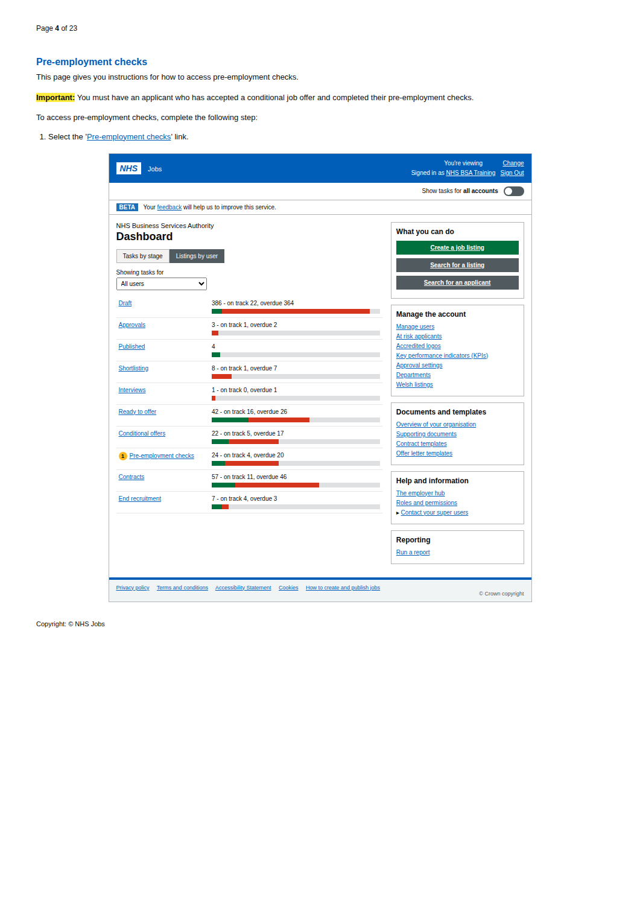Page 4 of 23
Pre-employment checks
This page gives you instructions for how to access pre-employment checks.
Important: You must have an applicant who has accepted a conditional job offer and completed their pre-employment checks.
To access pre-employment checks, complete the following step:
Select the 'Pre-employment checks' link.
NHS Jobs
You're viewing Change
Signed in as NHS BSA Training Sign Out
Show tasks for all accounts
BETA Your feedback will help us to improve this service.
NHS Business Services Authority
Dashboard
Tasks by stage Listings by user
Showing tasks for
All users
| Draft | 386 - on track 22, overdue 364 |
| Approvals | 3 - on track 1, overdue 2 |
| Published | 4 |
| Shortlisting | 8 - on track 1, overdue 7 |
| Interviews | 1 - on track 0, overdue 1 |
| Ready to offer | 42 - on track 16, overdue 26 |
| Conditional offers | 22 - on track 5, overdue 17 |
| 1 Pre-employment checks | 24 - on track 4, overdue 20 |
| Contracts | 57 - on track 11, overdue 46 |
| End recruitment | 7 - on track 4, overdue 3 |
What you can do
Create a job listing Search for a listing Search for an applicant
Manage the account
Manage users
At risk applicants
Accredited logos
Key performance indicators (KPIs)
Approval settings
Departments
Welsh listings
Documents and templates
Overview of your organisation
Supporting documents
Contract templates
Offer letter templates
Help and information
The employer hub
Roles and permissions
▸ Contact your super users
Reporting
Run a report
Privacy policy Terms and conditions Accessibility Statement Cookies How to create and publish jobs
© Crown copyright
Copyright: © NHS Jobs